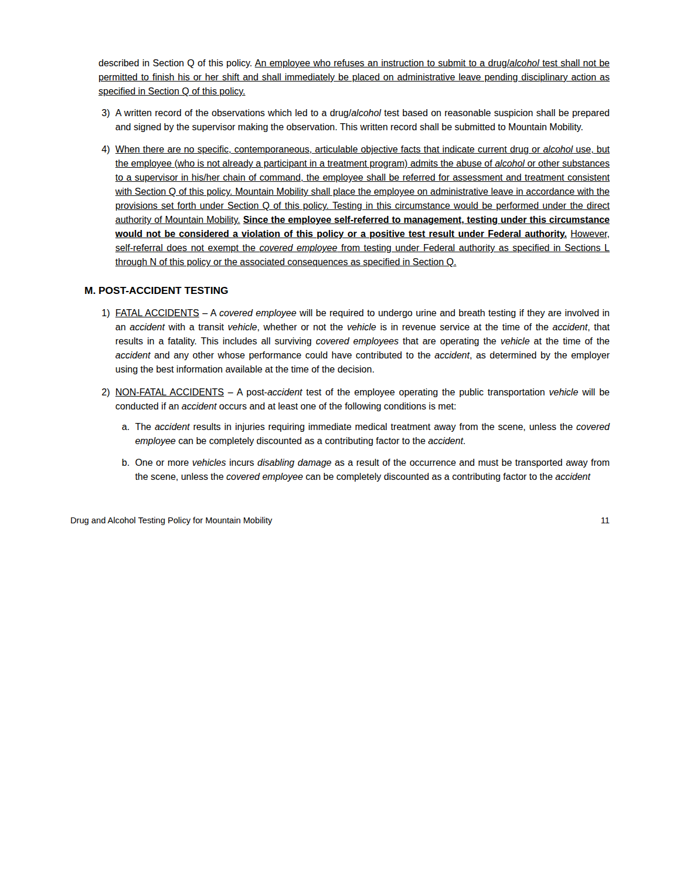described in Section Q of this policy. An employee who refuses an instruction to submit to a drug/alcohol test shall not be permitted to finish his or her shift and shall immediately be placed on administrative leave pending disciplinary action as specified in Section Q of this policy.
A written record of the observations which led to a drug/alcohol test based on reasonable suspicion shall be prepared and signed by the supervisor making the observation. This written record shall be submitted to Mountain Mobility.
When there are no specific, contemporaneous, articulable objective facts that indicate current drug or alcohol use, but the employee (who is not already a participant in a treatment program) admits the abuse of alcohol or other substances to a supervisor in his/her chain of command, the employee shall be referred for assessment and treatment consistent with Section Q of this policy. Mountain Mobility shall place the employee on administrative leave in accordance with the provisions set forth under Section Q of this policy. Testing in this circumstance would be performed under the direct authority of Mountain Mobility. Since the employee self-referred to management, testing under this circumstance would not be considered a violation of this policy or a positive test result under Federal authority. However, self-referral does not exempt the covered employee from testing under Federal authority as specified in Sections L through N of this policy or the associated consequences as specified in Section Q.
M. POST-ACCIDENT TESTING
FATAL ACCIDENTS – A covered employee will be required to undergo urine and breath testing if they are involved in an accident with a transit vehicle, whether or not the vehicle is in revenue service at the time of the accident, that results in a fatality. This includes all surviving covered employees that are operating the vehicle at the time of the accident and any other whose performance could have contributed to the accident, as determined by the employer using the best information available at the time of the decision.
NON-FATAL ACCIDENTS – A post-accident test of the employee operating the public transportation vehicle will be conducted if an accident occurs and at least one of the following conditions is met:
The accident results in injuries requiring immediate medical treatment away from the scene, unless the covered employee can be completely discounted as a contributing factor to the accident.
One or more vehicles incurs disabling damage as a result of the occurrence and must be transported away from the scene, unless the covered employee can be completely discounted as a contributing factor to the accident
Drug and Alcohol Testing Policy for Mountain Mobility 11